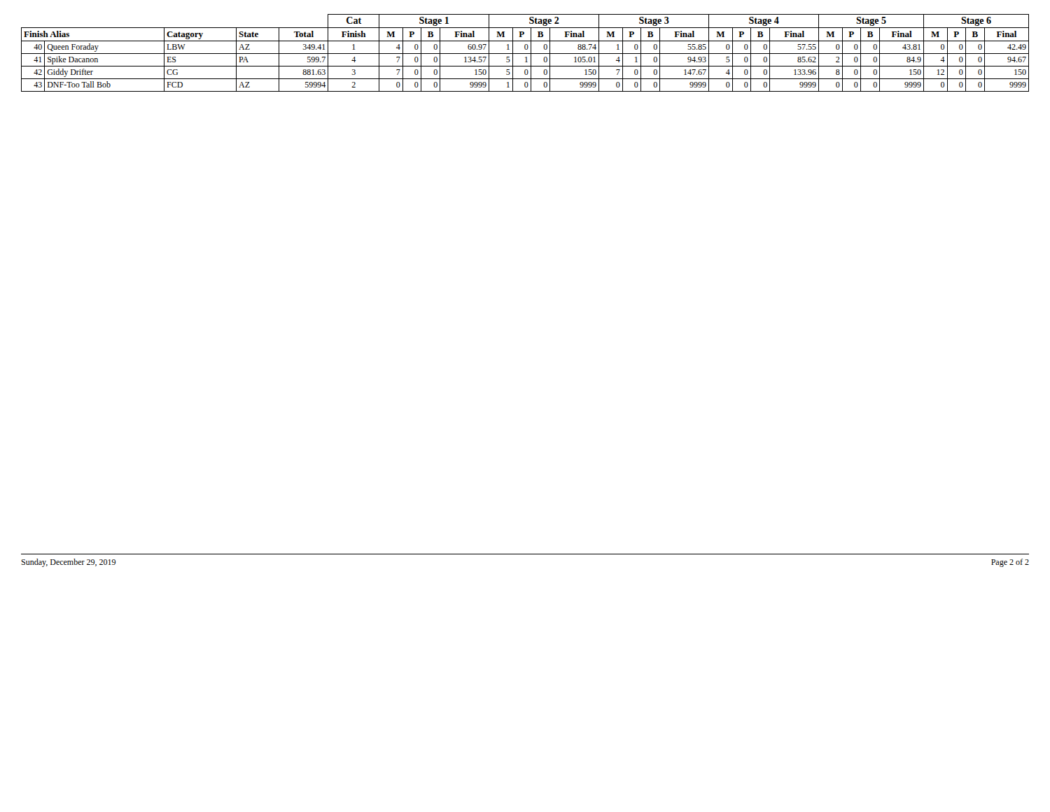| | | | | Cat | Stage 1 | Stage 2 | Stage 3 | Stage 4 | Stage 5 | Stage 6 |
| --- | --- | --- | --- | --- | --- | --- | --- | --- | --- | --- |
| Finish Alias | Catagory | State | Total | Finish | M | P | B | Final | M | P | B | Final | M | P | B | Final | M | P | B | Final | M | P | B | Final | M | P | B | Final |
| 40 | Queen Foraday | LBW | AZ | 349.41 | 1 | 4 | 0 | 0 | 60.97 | 1 | 0 | 0 | 88.74 | 1 | 0 | 0 | 55.85 | 0 | 0 | 0 | 57.55 | 0 | 0 | 0 | 43.81 | 0 | 0 | 0 | 42.49 |
| 41 | Spike Dacanon | ES | PA | 599.7 | 4 | 7 | 0 | 0 | 134.57 | 5 | 1 | 0 | 105.01 | 4 | 1 | 0 | 94.93 | 5 | 0 | 0 | 85.62 | 2 | 0 | 0 | 84.9 | 4 | 0 | 0 | 94.67 |
| 42 | Giddy Drifter | CG | | 881.63 | 3 | 7 | 0 | 0 | 150 | 5 | 0 | 0 | 150 | 7 | 0 | 0 | 147.67 | 4 | 0 | 0 | 133.96 | 8 | 0 | 0 | 150 | 12 | 0 | 0 | 150 |
| 43 | DNF-Too Tall Bob | FCD | AZ | 59994 | 2 | 0 | 0 | 0 | 9999 | 1 | 0 | 0 | 9999 | 0 | 0 | 0 | 9999 | 0 | 0 | 0 | 9999 | 0 | 0 | 0 | 9999 | 0 | 0 | 0 | 9999 |
Sunday, December 29, 2019 Page 2 of 2